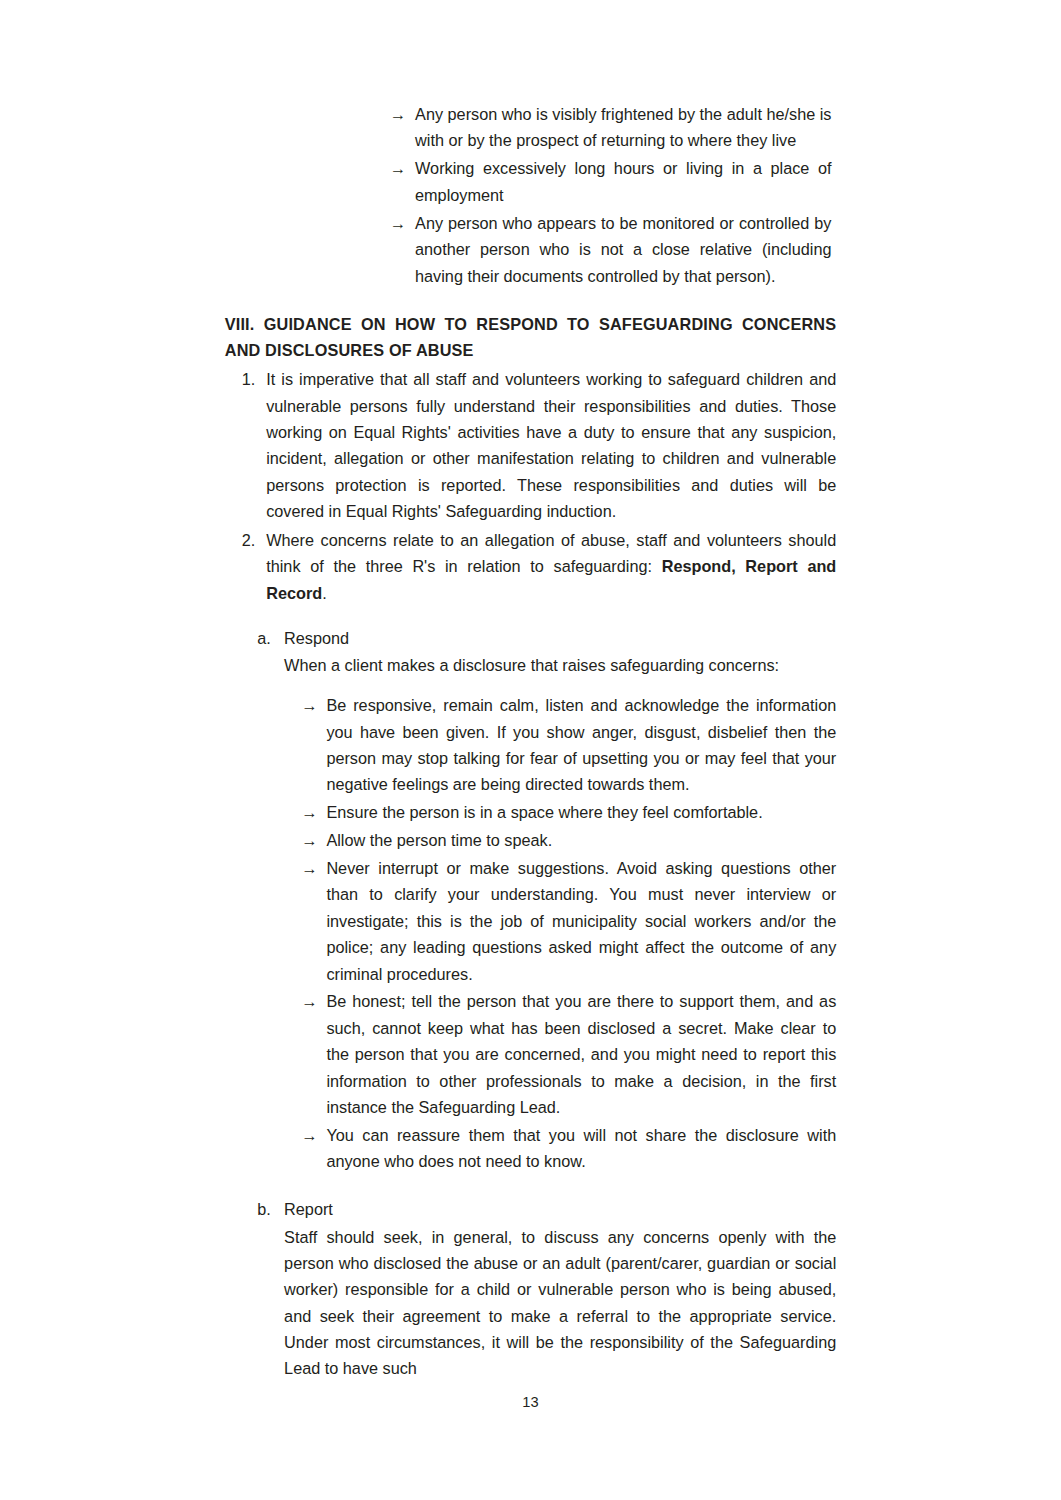Any person who is visibly frightened by the adult he/she is with or by the prospect of returning to where they live
Working excessively long hours or living in a place of employment
Any person who appears to be monitored or controlled by another person who is not a close relative (including having their documents controlled by that person).
VIII. Guidance on how to respond to safeguarding concerns and disclosures of abuse
It is imperative that all staff and volunteers working to safeguard children and vulnerable persons fully understand their responsibilities and duties. Those working on Equal Rights' activities have a duty to ensure that any suspicion, incident, allegation or other manifestation relating to children and vulnerable persons protection is reported. These responsibilities and duties will be covered in Equal Rights' Safeguarding induction.
Where concerns relate to an allegation of abuse, staff and volunteers should think of the three R's in relation to safeguarding: Respond, Report and Record.
Respond
When a client makes a disclosure that raises safeguarding concerns:
Be responsive, remain calm, listen and acknowledge the information you have been given. If you show anger, disgust, disbelief then the person may stop talking for fear of upsetting you or may feel that your negative feelings are being directed towards them.
Ensure the person is in a space where they feel comfortable.
Allow the person time to speak.
Never interrupt or make suggestions. Avoid asking questions other than to clarify your understanding. You must never interview or investigate; this is the job of municipality social workers and/or the police; any leading questions asked might affect the outcome of any criminal procedures.
Be honest; tell the person that you are there to support them, and as such, cannot keep what has been disclosed a secret. Make clear to the person that you are concerned, and you might need to report this information to other professionals to make a decision, in the first instance the Safeguarding Lead.
You can reassure them that you will not share the disclosure with anyone who does not need to know.
Report
Staff should seek, in general, to discuss any concerns openly with the person who disclosed the abuse or an adult (parent/carer, guardian or social worker) responsible for a child or vulnerable person who is being abused, and seek their agreement to make a referral to the appropriate service. Under most circumstances, it will be the responsibility of the Safeguarding Lead to have such
13